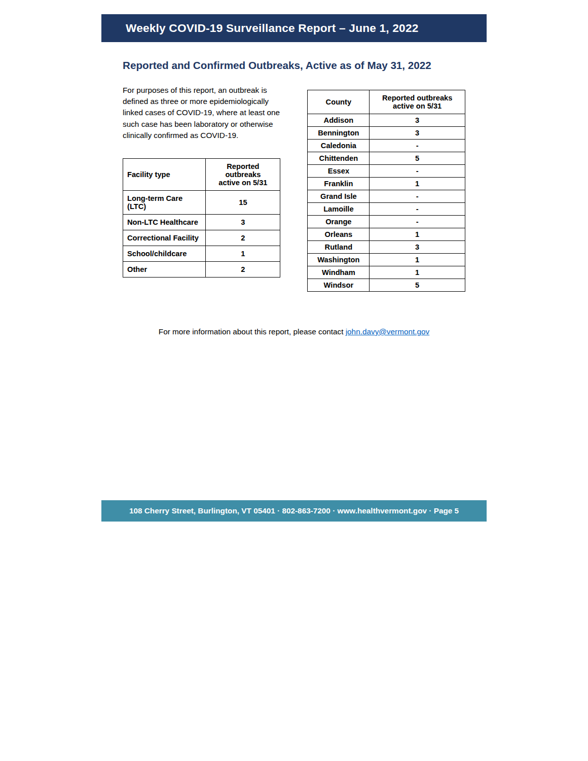Weekly COVID-19 Surveillance Report – June 1, 2022
Reported and Confirmed Outbreaks, Active as of May 31, 2022
For purposes of this report, an outbreak is defined as three or more epidemiologically linked cases of COVID-19, where at least one such case has been laboratory or otherwise clinically confirmed as COVID-19.
| Facility type | Reported outbreaks active on 5/31 |
| --- | --- |
| Long-term Care (LTC) | 15 |
| Non-LTC Healthcare | 3 |
| Correctional Facility | 2 |
| School/childcare | 1 |
| Other | 2 |
| County | Reported outbreaks active on 5/31 |
| --- | --- |
| Addison | 3 |
| Bennington | 3 |
| Caledonia | - |
| Chittenden | 5 |
| Essex | - |
| Franklin | 1 |
| Grand Isle | - |
| Lamoille | - |
| Orange | - |
| Orleans | 1 |
| Rutland | 3 |
| Washington | 1 |
| Windham | 1 |
| Windsor | 5 |
For more information about this report, please contact john.davy@vermont.gov
108 Cherry Street, Burlington, VT 05401 · 802-863-7200 · www.healthvermont.gov · Page 5